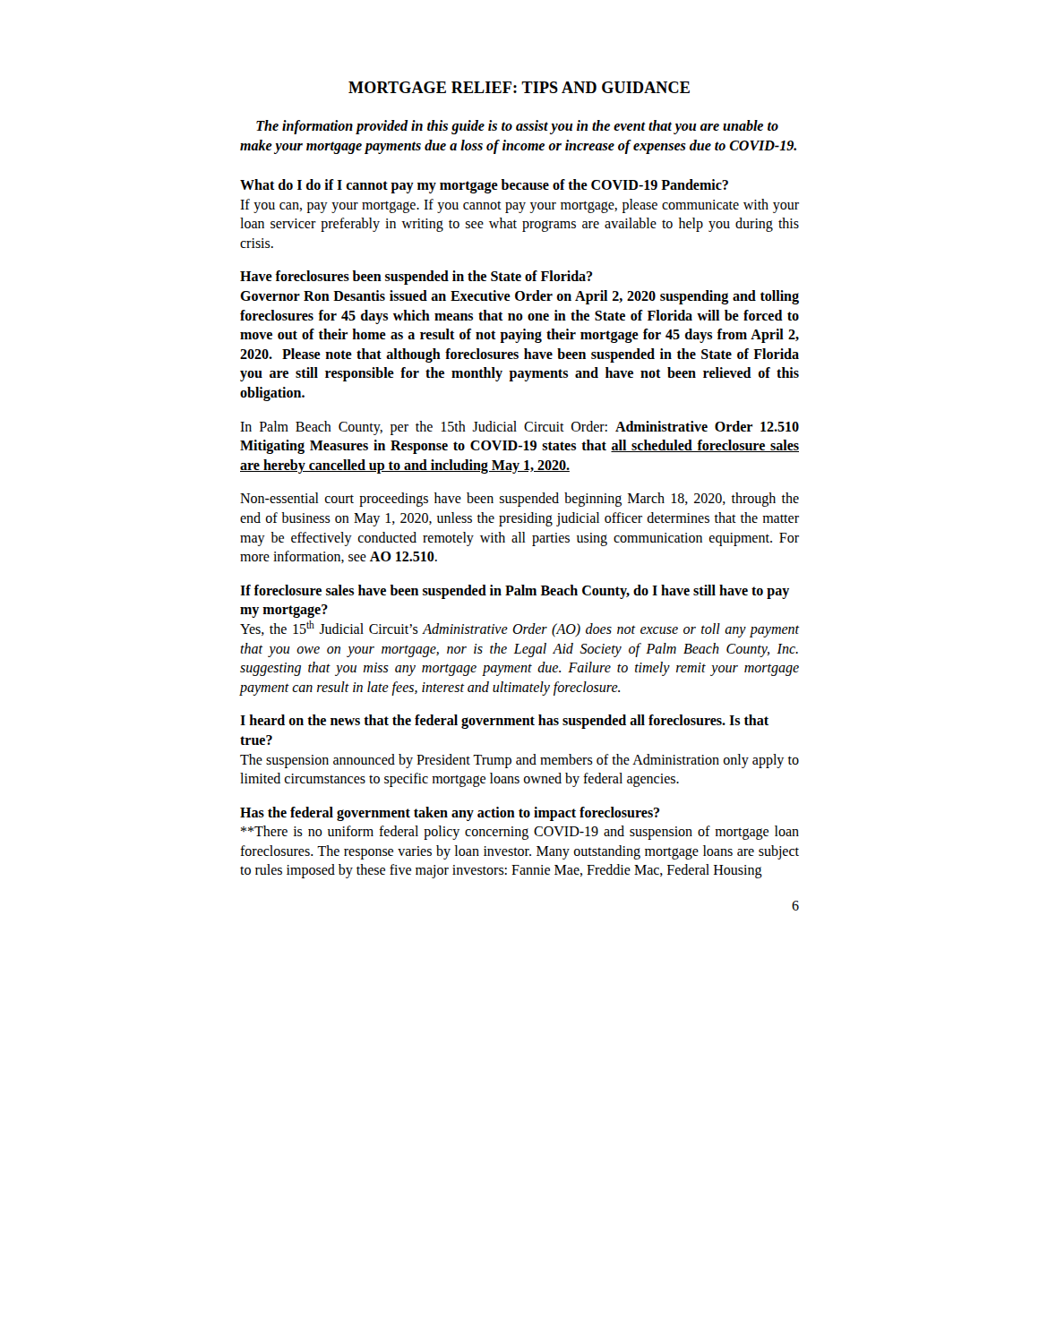MORTGAGE RELIEF: TIPS AND GUIDANCE
The information provided in this guide is to assist you in the event that you are unable to make your mortgage payments due a loss of income or increase of expenses due to COVID-19.
What do I do if I cannot pay my mortgage because of the COVID-19 Pandemic?
If you can, pay your mortgage. If you cannot pay your mortgage, please communicate with your loan servicer preferably in writing to see what programs are available to help you during this crisis.
Have foreclosures been suspended in the State of Florida?
Governor Ron Desantis issued an Executive Order on April 2, 2020 suspending and tolling foreclosures for 45 days which means that no one in the State of Florida will be forced to move out of their home as a result of not paying their mortgage for 45 days from April 2, 2020. Please note that although foreclosures have been suspended in the State of Florida you are still responsible for the monthly payments and have not been relieved of this obligation.
In Palm Beach County, per the 15th Judicial Circuit Order: Administrative Order 12.510 Mitigating Measures in Response to COVID-19 states that all scheduled foreclosure sales are hereby cancelled up to and including May 1, 2020.
Non-essential court proceedings have been suspended beginning March 18, 2020, through the end of business on May 1, 2020, unless the presiding judicial officer determines that the matter may be effectively conducted remotely with all parties using communication equipment. For more information, see AO 12.510.
If foreclosure sales have been suspended in Palm Beach County, do I have still have to pay my mortgage?
Yes, the 15th Judicial Circuit’s Administrative Order (AO) does not excuse or toll any payment that you owe on your mortgage, nor is the Legal Aid Society of Palm Beach County, Inc. suggesting that you miss any mortgage payment due. Failure to timely remit your mortgage payment can result in late fees, interest and ultimately foreclosure.
I heard on the news that the federal government has suspended all foreclosures. Is that true?
The suspension announced by President Trump and members of the Administration only apply to limited circumstances to specific mortgage loans owned by federal agencies.
Has the federal government taken any action to impact foreclosures?
**There is no uniform federal policy concerning COVID-19 and suspension of mortgage loan foreclosures. The response varies by loan investor. Many outstanding mortgage loans are subject to rules imposed by these five major investors: Fannie Mae, Freddie Mac, Federal Housing
6